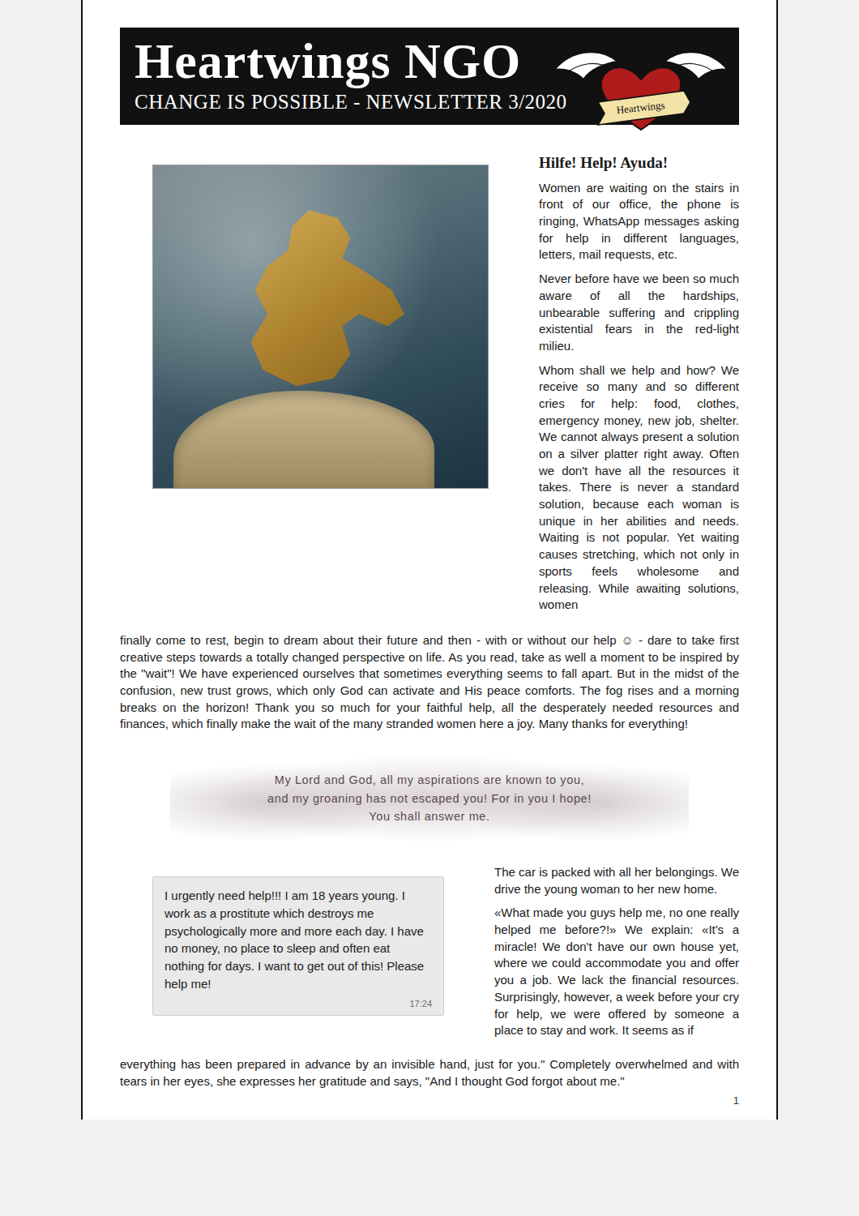Heartwings NGO
Change is possible - Newsletter 3/2020
Heartwings
Hilfe! Help! Ayuda!
Women are waiting on the stairs in front of our office, the phone is ringing, WhatsApp messages asking for help in different languages, letters, mail requests, etc.
Never before have we been so much aware of all the hardships, unbearable suffering and crippling existential fears in the red-light milieu.
Whom shall we help and how? We receive so many and so different cries for help: food, clothes, emergency money, new job, shelter. We cannot always present a solution on a silver platter right away. Often we don't have all the resources it takes. There is never a standard solution, because each woman is unique in her abilities and needs. Waiting is not popular. Yet waiting causes stretching, which not only in sports feels wholesome and releasing. While awaiting solutions, women
finally come to rest, begin to dream about their future and then - with or without our help ☺ - dare to take first creative steps towards a totally changed perspective on life. As you read, take as well a moment to be inspired by the "wait"! We have experienced ourselves that sometimes everything seems to fall apart. But in the midst of the confusion, new trust grows, which only God can activate and His peace comforts. The fog rises and a morning breaks on the horizon! Thank you so much for your faithful help, all the desperately needed resources and finances, which finally make the wait of the many stranded women here a joy. Many thanks for everything!
My Lord and God, all my aspirations are known to you,
and my groaning has not escaped you! For in you I hope!
You shall answer me.
I urgently need help!!! I am 18 years young. I work as a prostitute which destroys me psychologically more and more each day. I have no money, no place to sleep and often eat nothing for days. I want to get out of this! Please help me! 17:24
The car is packed with all her belongings. We drive the young woman to her new home.
«What made you guys help me, no one really helped me before?!» We explain: «It's a miracle! We don't have our own house yet, where we could accommodate you and offer you a job. We lack the financial resources. Surprisingly, however, a week before your cry for help, we were offered by someone a place to stay and work. It seems as if
everything has been prepared in advance by an invisible hand, just for you." Completely overwhelmed and with tears in her eyes, she expresses her gratitude and says, "And I thought God forgot about me."
1